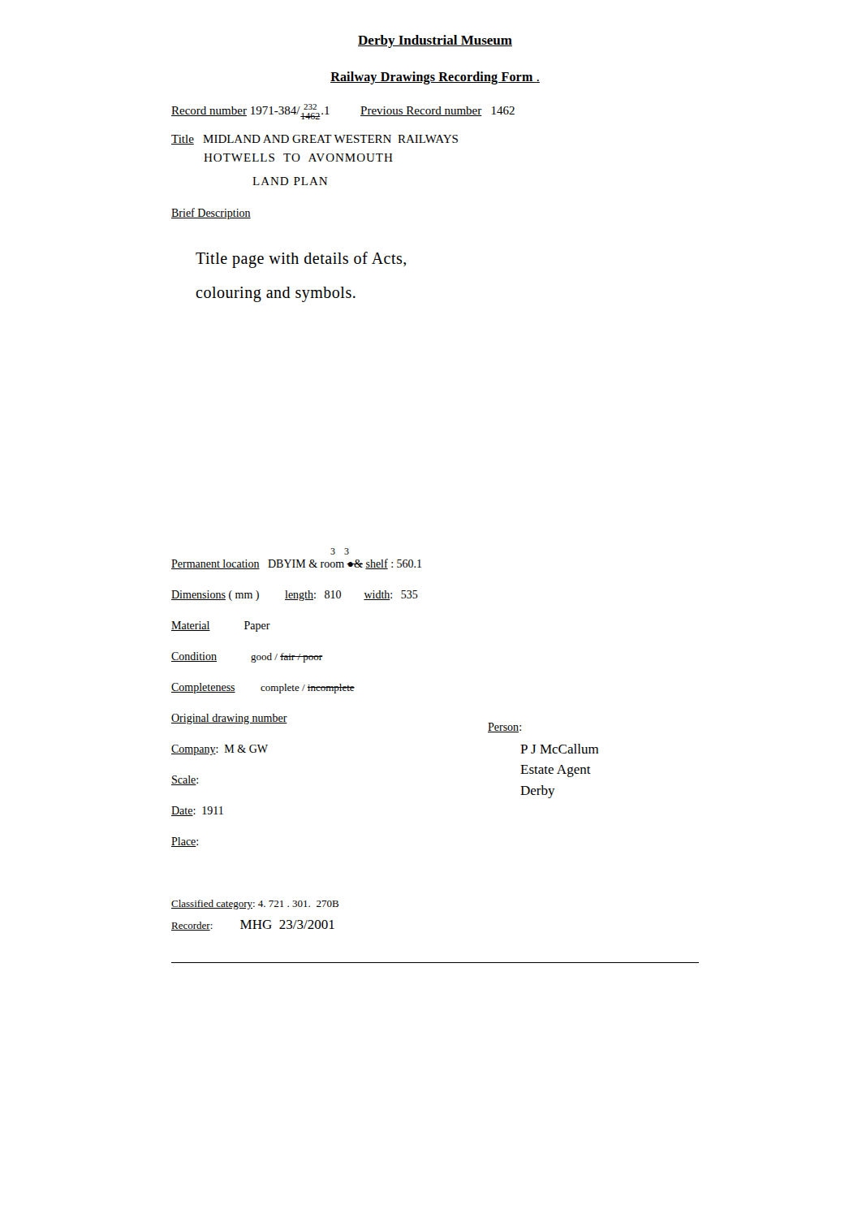Derby Industrial Museum
Railway Drawings Recording Form .
Record number 1971‑384/2321462.1 Previous Record number 1462
Title MIDLAND AND GREAT WESTERN RAILWAYS
HOTWELLS TO AVONMOUTH
LAND PLAN
Brief Description
Title page with details of Acts,
colouring and symbols.
Permanent location 3 3 DBYIM & room ●& shelf : 560.1
Dimensions ( mm ) length: 810 width: 535
Material Paper
Condition good / fair / poor
Completeness complete / incomplete
Original drawing number
Company: M & GW
Scale:
Date: 1911
Place:
Person: P J McCallum
Estate Agent
Derby
Classified category: 4. 721 . 301. 270B
Recorder: MHG 23/3/2001